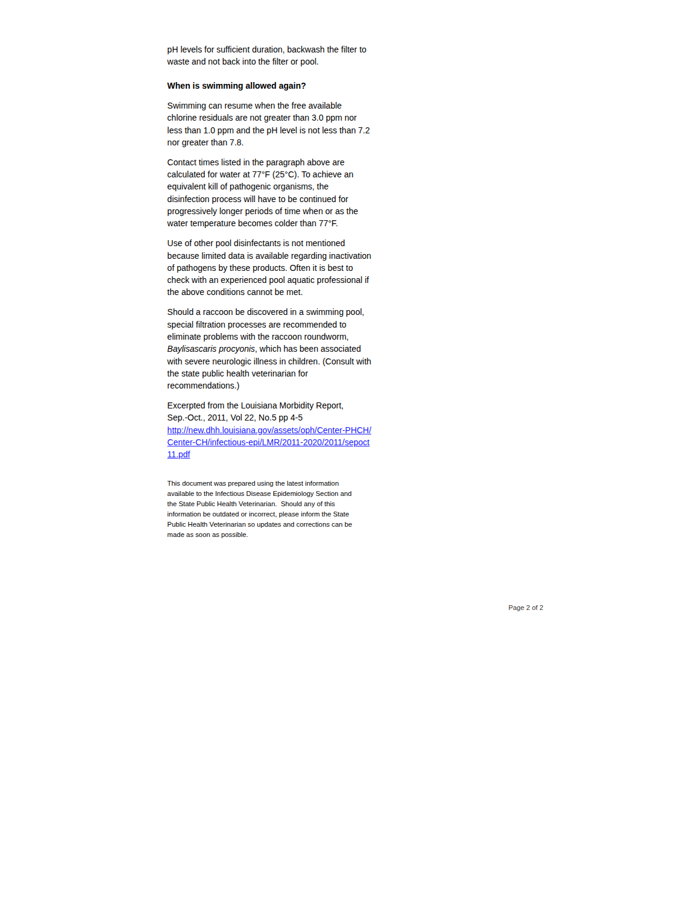pH levels for sufficient duration, backwash the filter to waste and not back into the filter or pool.
When is swimming allowed again?
Swimming can resume when the free available chlorine residuals are not greater than 3.0 ppm nor less than 1.0 ppm and the pH level is not less than 7.2 nor greater than 7.8.
Contact times listed in the paragraph above are calculated for water at 77°F (25°C). To achieve an equivalent kill of pathogenic organisms, the disinfection process will have to be continued for progressively longer periods of time when or as the water temperature becomes colder than 77°F.
Use of other pool disinfectants is not mentioned because limited data is available regarding inactivation of pathogens by these products. Often it is best to check with an experienced pool aquatic professional if the above conditions cannot be met.
Should a raccoon be discovered in a swimming pool, special filtration processes are recommended to eliminate problems with the raccoon roundworm, Baylisascaris procyonis, which has been associated with severe neurologic illness in children. (Consult with the state public health veterinarian for recommendations.)
Excerpted from the Louisiana Morbidity Report,
Sep.-Oct., 2011, Vol 22, No.5 pp 4-5
http://new.dhh.louisiana.gov/assets/oph/Center-PHCH/Center-CH/infectious-epi/LMR/2011-2020/2011/sepoct11.pdf
This document was prepared using the latest information available to the Infectious Disease Epidemiology Section and the State Public Health Veterinarian. Should any of this information be outdated or incorrect, please inform the State Public Health Veterinarian so updates and corrections can be made as soon as possible.
Page 2 of 2